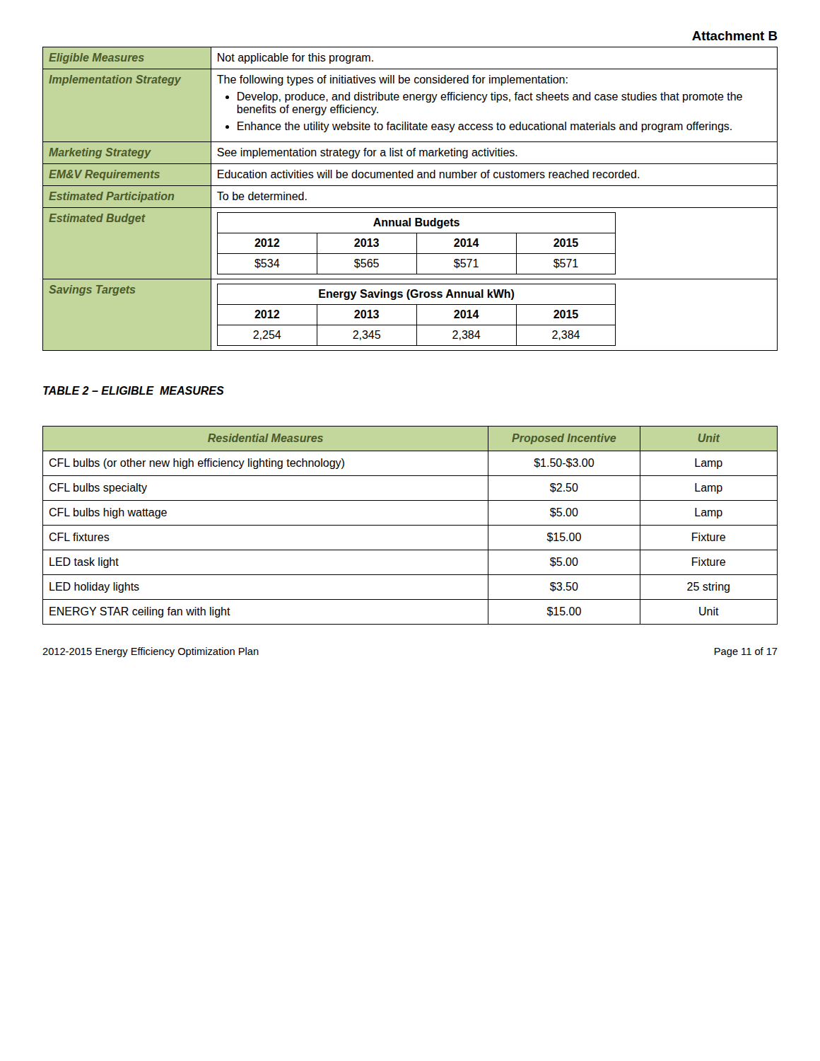Attachment B
| Eligible Measures | Not applicable for this program. |
| Implementation Strategy | The following types of initiatives will be considered for implementation: Develop, produce, and distribute energy efficiency tips, fact sheets and case studies that promote the benefits of energy efficiency. Enhance the utility website to facilitate easy access to educational materials and program offerings. |
| Marketing Strategy | See implementation strategy for a list of marketing activities. |
| EM&V Requirements | Education activities will be documented and number of customers reached recorded. |
| Estimated Participation | To be determined. |
| Estimated Budget | / Annual Budgets / / --- / / 2012 / 2013 / 2014 / 2015 / / $534 / $565 / $571 / $571 / |
| Savings Targets | / Energy Savings (Gross Annual kWh) / / --- / / 2012 / 2013 / 2014 / 2015 / / 2,254 / 2,345 / 2,384 / 2,384 / |
TABLE 2 – ELIGIBLE MEASURES
| Residential Measures | Proposed Incentive | Unit |
| --- | --- | --- |
| CFL bulbs (or other new high efficiency lighting technology) | $1.50-$3.00 | Lamp |
| CFL bulbs specialty | $2.50 | Lamp |
| CFL bulbs high wattage | $5.00 | Lamp |
| CFL fixtures | $15.00 | Fixture |
| LED task light | $5.00 | Fixture |
| LED holiday lights | $3.50 | 25 string |
| ENERGY STAR ceiling fan with light | $15.00 | Unit |
2012-2015 Energy Efficiency Optimization Plan
Page 11 of 17